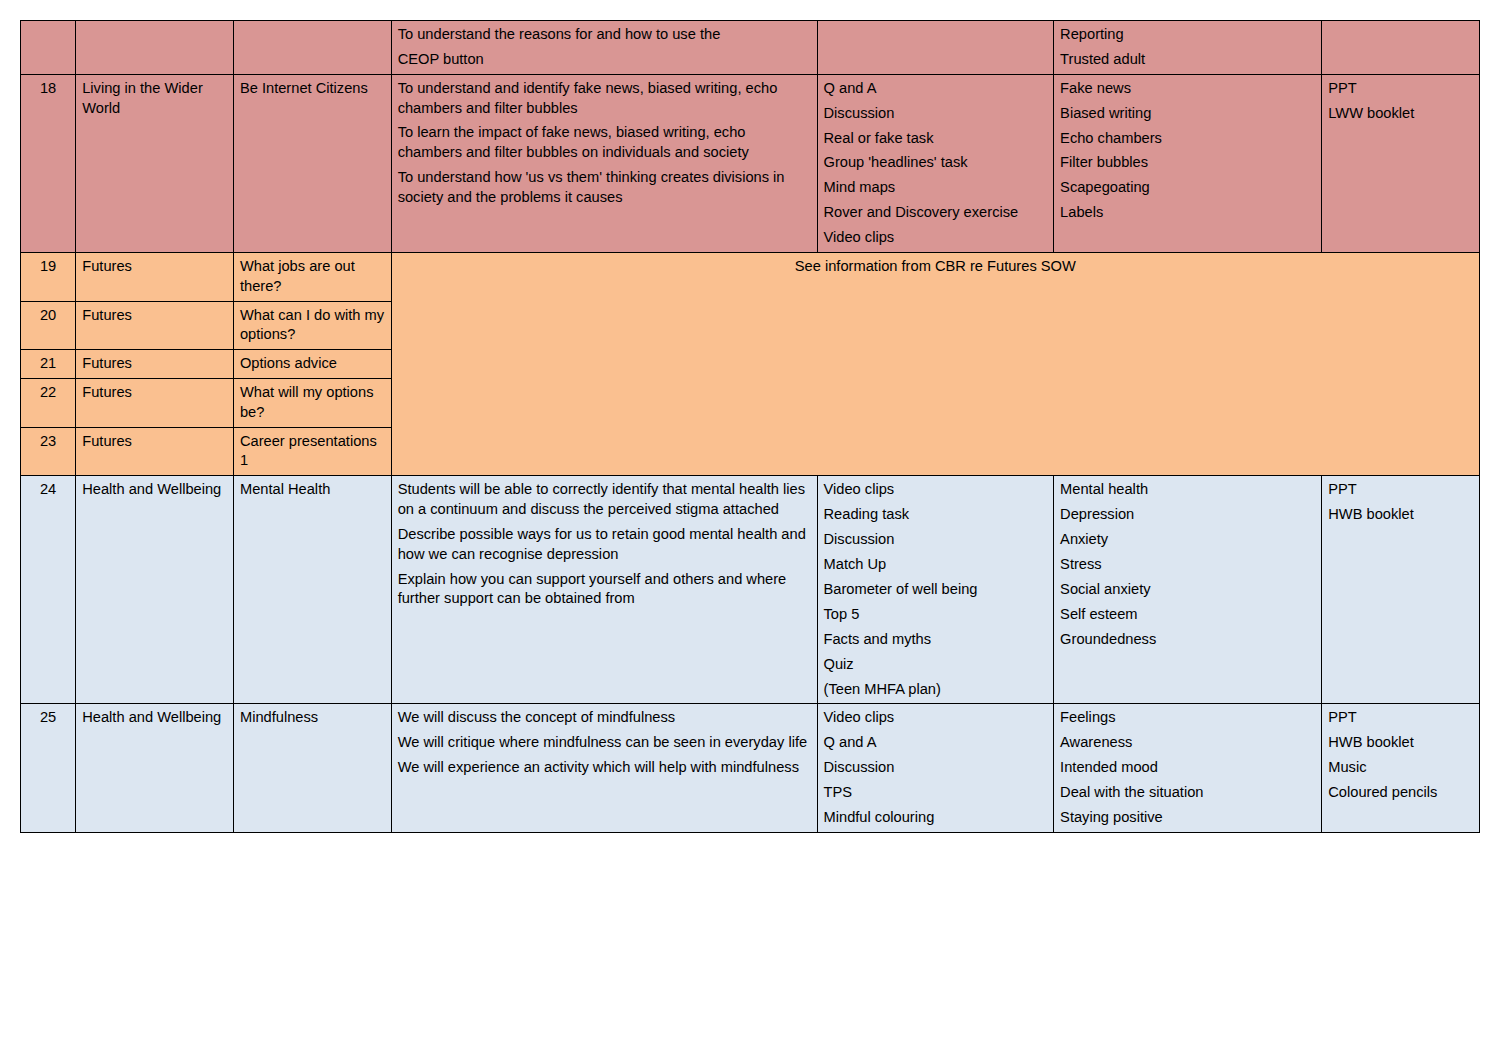| | | | To understand the reasons for and how to use the CEOP button | | Reporting Trusted adult | |
| 18 | Living in the Wider World | Be Internet Citizens | To understand and identify fake news, biased writing, echo chambers and filter bubbles To learn the impact of fake news, biased writing, echo chambers and filter bubbles on individuals and society To understand how 'us vs them' thinking creates divisions in society and the problems it causes | Q and A Discussion Real or fake task Group 'headlines' task Mind maps Rover and Discovery exercise Video clips | Fake news Biased writing Echo chambers Filter bubbles Scapegoating Labels | PPT LWW booklet |
| 19 | Futures | What jobs are out there? | See information from CBR re Futures SOW |
| 20 | Futures | What can I do with my options? |
| 21 | Futures | Options advice |
| 22 | Futures | What will my options be? |
| 23 | Futures | Career presentations 1 |
| 24 | Health and Wellbeing | Mental Health | Students will be able to correctly identify that mental health lies on a continuum and discuss the perceived stigma attached Describe possible ways for us to retain good mental health and how we can recognise depression Explain how you can support yourself and others and where further support can be obtained from | Video clips Reading task Discussion Match Up Barometer of well being Top 5 Facts and myths Quiz (Teen MHFA plan) | Mental health Depression Anxiety Stress Social anxiety Self esteem Groundedness | PPT HWB booklet |
| 25 | Health and Wellbeing | Mindfulness | We will discuss the concept of mindfulness We will critique where mindfulness can be seen in everyday life We will experience an activity which will help with mindfulness | Video clips Q and A Discussion TPS Mindful colouring | Feelings Awareness Intended mood Deal with the situation Staying positive | PPT HWB booklet Music Coloured pencils |